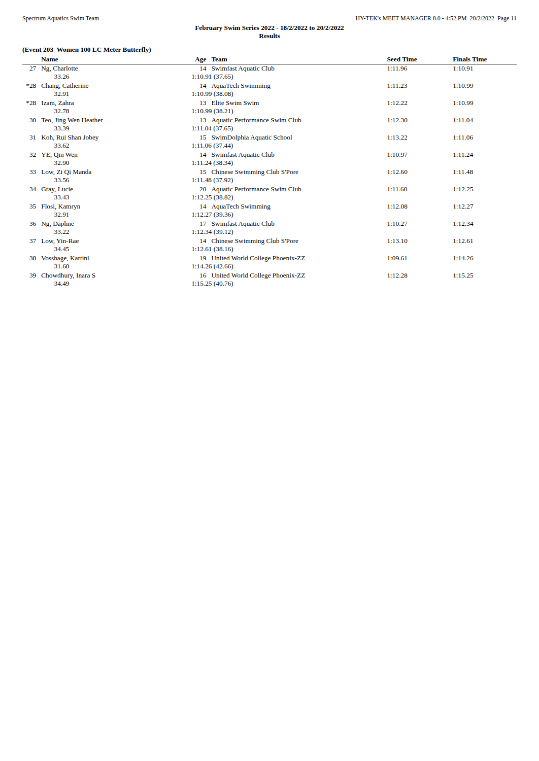Spectrum Aquatics Swim Team HY-TEK's MEET MANAGER 8.0 - 4:52 PM 20/2/2022 Page 11
February Swim Series 2022 - 18/2/2022 to 20/2/2022
Results
(Event 203 Women 100 LC Meter Butterfly)
| | Name | Age | Team | Seed Time | Finals Time |
| --- | --- | --- | --- | --- | --- |
| 27 | Ng, Charlotte | 14 | Swimfast Aquatic Club | 1:11.96 | 1:10.91 |
| | 33.26 | 1:10.91 (37.65) |
| *28 | Chang, Catherine | 14 | AquaTech Swimming | 1:11.23 | 1:10.99 |
| | 32.91 | 1:10.99 (38.08) |
| *28 | Izam, Zahra | 13 | Elite Swim Swim | 1:12.22 | 1:10.99 |
| | 32.78 | 1:10.99 (38.21) |
| 30 | Teo, Jing Wen Heather | 13 | Aquatic Performance Swim Club | 1:12.30 | 1:11.04 |
| | 33.39 | 1:11.04 (37.65) |
| 31 | Koh, Rui Shan Jobey | 15 | SwimDolphia Aquatic School | 1:13.22 | 1:11.06 |
| | 33.62 | 1:11.06 (37.44) |
| 32 | YE, Qin Wen | 14 | Swimfast Aquatic Club | 1:10.97 | 1:11.24 |
| | 32.90 | 1:11.24 (38.34) |
| 33 | Low, Zi Qi Manda | 15 | Chinese Swimming Club S'Pore | 1:12.60 | 1:11.48 |
| | 33.56 | 1:11.48 (37.92) |
| 34 | Gray, Lucie | 20 | Aquatic Performance Swim Club | 1:11.60 | 1:12.25 |
| | 33.43 | 1:12.25 (38.82) |
| 35 | Flosi, Kamryn | 14 | AquaTech Swimming | 1:12.08 | 1:12.27 |
| | 32.91 | 1:12.27 (39.36) |
| 36 | Ng, Daphne | 17 | Swimfast Aquatic Club | 1:10.27 | 1:12.34 |
| | 33.22 | 1:12.34 (39.12) |
| 37 | Low, Yin-Rae | 14 | Chinese Swimming Club S'Pore | 1:13.10 | 1:12.61 |
| | 34.45 | 1:12.61 (38.16) |
| 38 | Vosshage, Kartini | 19 | United World College Phoenix-ZZ | 1:09.61 | 1:14.26 |
| | 31.60 | 1:14.26 (42.66) |
| 39 | Chowdhury, Inara S | 16 | United World College Phoenix-ZZ | 1:12.28 | 1:15.25 |
| | 34.49 | 1:15.25 (40.76) |